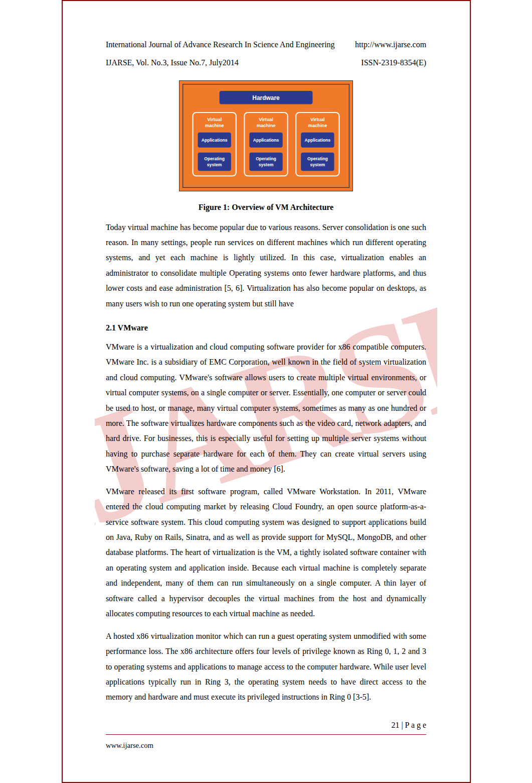IJARSE
International Journal of Advance Research In Science And Engineering
http://www.ijarse.com
IJARSE, Vol. No.3, Issue No.7, July2014
ISSN-2319-8354(E)
Figure 1: Overview of VM Architecture
Today virtual machine has become popular due to various reasons. Server consolidation is one such reason. In many settings, people run services on different machines which run different operating systems, and yet each machine is lightly utilized. In this case, virtualization enables an administrator to consolidate multiple Operating systems onto fewer hardware platforms, and thus lower costs and ease administration [5, 6]. Virtualization has also become popular on desktops, as many users wish to run one operating system but still have
2.1 VMware
VMware is a virtualization and cloud computing software provider for x86 compatible computers. VMware Inc. is a subsidiary of EMC Corporation, well known in the field of system virtualization and cloud computing. VMware's software allows users to create multiple virtual environments, or virtual computer systems, on a single computer or server. Essentially, one computer or server could be used to host, or manage, many virtual computer systems, sometimes as many as one hundred or more. The software virtualizes hardware components such as the video card, network adapters, and hard drive. For businesses, this is especially useful for setting up multiple server systems without having to purchase separate hardware for each of them. They can create virtual servers using VMware's software, saving a lot of time and money [6].
VMware released its first software program, called VMware Workstation. In 2011, VMware entered the cloud computing market by releasing Cloud Foundry, an open source platform-as-a-service software system. This cloud computing system was designed to support applications build on Java, Ruby on Rails, Sinatra, and as well as provide support for MySQL, MongoDB, and other database platforms. The heart of virtualization is the VM, a tightly isolated software container with an operating system and application inside. Because each virtual machine is completely separate and independent, many of them can run simultaneously on a single computer. A thin layer of software called a hypervisor decouples the virtual machines from the host and dynamically allocates computing resources to each virtual machine as needed.
A hosted x86 virtualization monitor which can run a guest operating system unmodified with some performance loss. The x86 architecture offers four levels of privilege known as Ring 0, 1, 2 and 3 to operating systems and applications to manage access to the computer hardware. While user level applications typically run in Ring 3, the operating system needs to have direct access to the memory and hardware and must execute its privileged instructions in Ring 0 [3-5].
21 | P a g e
www.ijarse.com